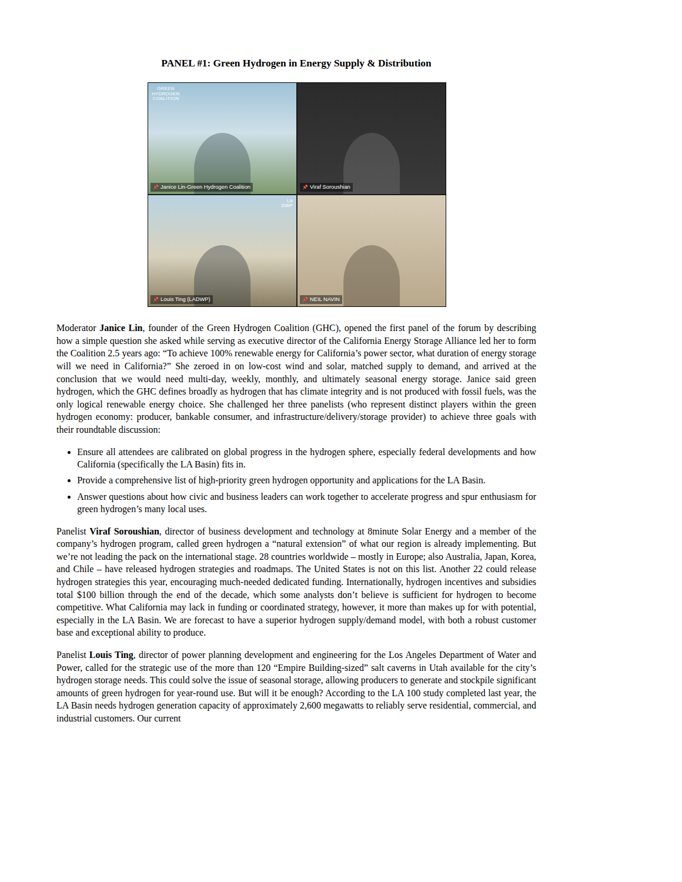PANEL #1: Green Hydrogen in Energy Supply & Distribution
GREEN
HYDROGEN
COALITION Janice Lin-Green Hydrogen Coalition
Viraf Soroushian
LA
DWP Louis Ting (LADWP)
NEIL NAVIN
Moderator Janice Lin, founder of the Green Hydrogen Coalition (GHC), opened the first panel of the forum by describing how a simple question she asked while serving as executive director of the California Energy Storage Alliance led her to form the Coalition 2.5 years ago: “To achieve 100% renewable energy for California’s power sector, what duration of energy storage will we need in California?” She zeroed in on low-cost wind and solar, matched supply to demand, and arrived at the conclusion that we would need multi-day, weekly, monthly, and ultimately seasonal energy storage. Janice said green hydrogen, which the GHC defines broadly as hydrogen that has climate integrity and is not produced with fossil fuels, was the only logical renewable energy choice. She challenged her three panelists (who represent distinct players within the green hydrogen economy: producer, bankable consumer, and infrastructure/delivery/storage provider) to achieve three goals with their roundtable discussion:
Ensure all attendees are calibrated on global progress in the hydrogen sphere, especially federal developments and how California (specifically the LA Basin) fits in.
Provide a comprehensive list of high-priority green hydrogen opportunity and applications for the LA Basin.
Answer questions about how civic and business leaders can work together to accelerate progress and spur enthusiasm for green hydrogen’s many local uses.
Panelist Viraf Soroushian, director of business development and technology at 8minute Solar Energy and a member of the company’s hydrogen program, called green hydrogen a “natural extension” of what our region is already implementing. But we’re not leading the pack on the international stage. 28 countries worldwide – mostly in Europe; also Australia, Japan, Korea, and Chile – have released hydrogen strategies and roadmaps. The United States is not on this list. Another 22 could release hydrogen strategies this year, encouraging much-needed dedicated funding. Internationally, hydrogen incentives and subsidies total $100 billion through the end of the decade, which some analysts don’t believe is sufficient for hydrogen to become competitive. What California may lack in funding or coordinated strategy, however, it more than makes up for with potential, especially in the LA Basin. We are forecast to have a superior hydrogen supply/demand model, with both a robust customer base and exceptional ability to produce.
Panelist Louis Ting, director of power planning development and engineering for the Los Angeles Department of Water and Power, called for the strategic use of the more than 120 “Empire Building-sized” salt caverns in Utah available for the city’s hydrogen storage needs. This could solve the issue of seasonal storage, allowing producers to generate and stockpile significant amounts of green hydrogen for year-round use. But will it be enough? According to the LA 100 study completed last year, the LA Basin needs hydrogen generation capacity of approximately 2,600 megawatts to reliably serve residential, commercial, and industrial customers. Our current